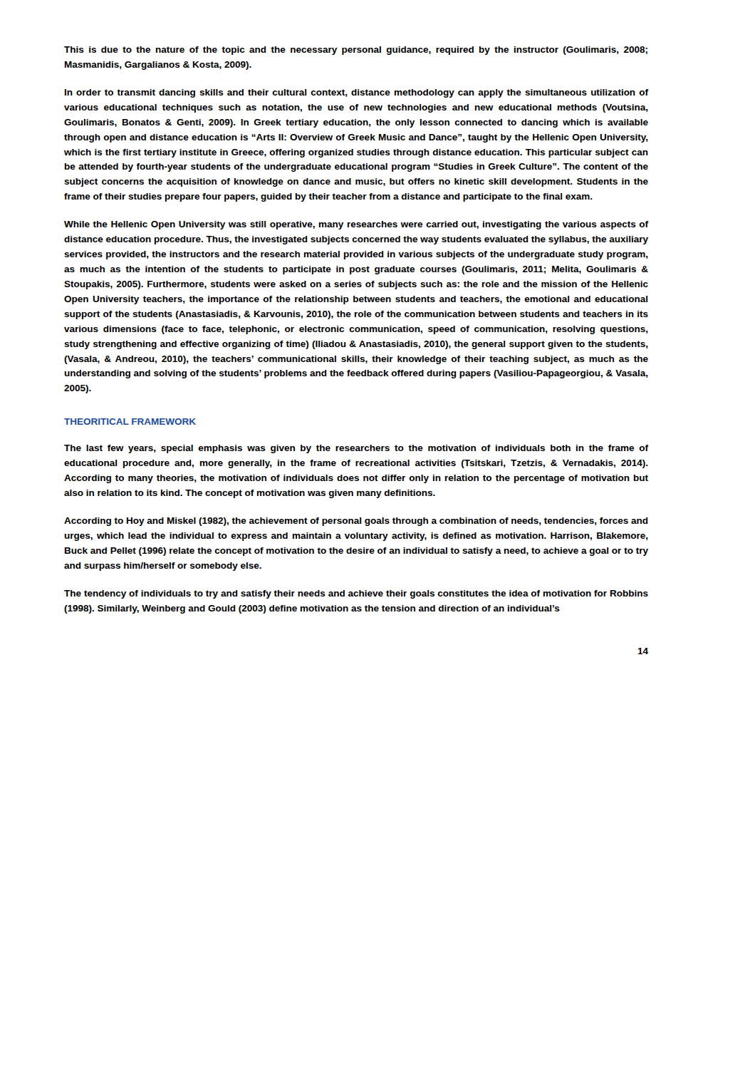This is due to the nature of the topic and the necessary personal guidance, required by the instructor (Goulimaris, 2008; Masmanidis, Gargalianos & Kosta, 2009).
In order to transmit dancing skills and their cultural context, distance methodology can apply the simultaneous utilization of various educational techniques such as notation, the use of new technologies and new educational methods (Voutsina, Goulimaris, Bonatos & Genti, 2009). In Greek tertiary education, the only lesson connected to dancing which is available through open and distance education is “Arts II: Overview of Greek Music and Dance”, taught by the Hellenic Open University, which is the first tertiary institute in Greece, offering organized studies through distance education. This particular subject can be attended by fourth-year students of the undergraduate educational program “Studies in Greek Culture”. The content of the subject concerns the acquisition of knowledge on dance and music, but offers no kinetic skill development. Students in the frame of their studies prepare four papers, guided by their teacher from a distance and participate to the final exam.
While the Hellenic Open University was still operative, many researches were carried out, investigating the various aspects of distance education procedure. Thus, the investigated subjects concerned the way students evaluated the syllabus, the auxiliary services provided, the instructors and the research material provided in various subjects of the undergraduate study program, as much as the intention of the students to participate in post graduate courses (Goulimaris, 2011; Melita, Goulimaris & Stoupakis, 2005). Furthermore, students were asked on a series of subjects such as: the role and the mission of the Hellenic Open University teachers, the importance of the relationship between students and teachers, the emotional and educational support of the students (Anastasiadis, & Karvounis, 2010), the role of the communication between students and teachers in its various dimensions (face to face, telephonic, or electronic communication, speed of communication, resolving questions, study strengthening and effective organizing of time) (Iliadou & Anastasiadis, 2010), the general support given to the students, (Vasala, & Andreou, 2010), the teachers’ communicational skills, their knowledge of their teaching subject, as much as the understanding and solving of the students’ problems and the feedback offered during papers (Vasiliou-Papageorgiou, & Vasala, 2005).
THEORITICAL FRAMEWORK
The last few years, special emphasis was given by the researchers to the motivation of individuals both in the frame of educational procedure and, more generally, in the frame of recreational activities (Tsitskari, Tzetzis, & Vernadakis, 2014). According to many theories, the motivation of individuals does not differ only in relation to the percentage of motivation but also in relation to its kind. The concept of motivation was given many definitions.
According to Hoy and Miskel (1982), the achievement of personal goals through a combination of needs, tendencies, forces and urges, which lead the individual to express and maintain a voluntary activity, is defined as motivation. Harrison, Blakemore, Buck and Pellet (1996) relate the concept of motivation to the desire of an individual to satisfy a need, to achieve a goal or to try and surpass him/herself or somebody else.
The tendency of individuals to try and satisfy their needs and achieve their goals constitutes the idea of motivation for Robbins (1998). Similarly, Weinberg and Gould (2003) define motivation as the tension and direction of an individual’s
14